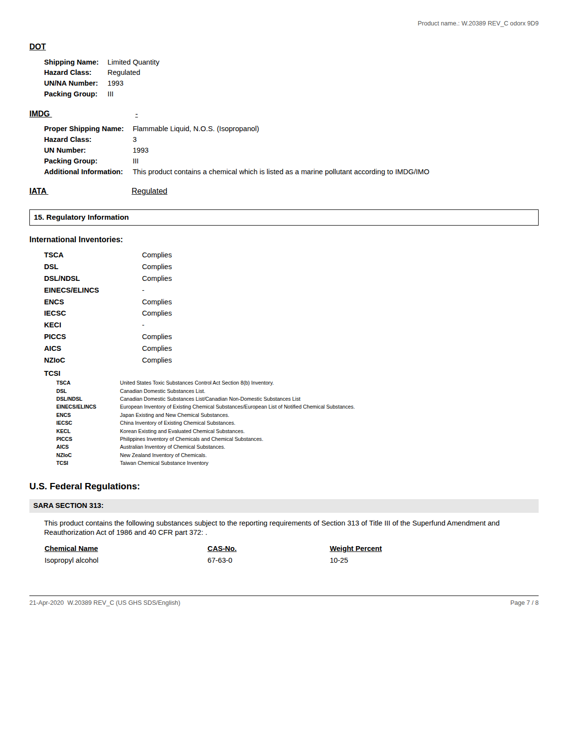Product name.: W.20389 REV_C odorx 9D9
DOT
| Shipping Name: | Limited Quantity |
| Hazard Class: | Regulated |
| UN/NA Number: | 1993 |
| Packing Group: | III |
IMDG -
| Proper Shipping Name: | Flammable Liquid, N.O.S. (Isopropanol) |
| Hazard Class: | 3 |
| UN Number: | 1993 |
| Packing Group: | III |
| Additional Information: | This product contains a chemical which is listed as a marine pollutant according to IMDG/IMO |
IATA Regulated
15. Regulatory Information
International Inventories:
| TSCA | Complies |
| DSL | Complies |
| DSL/NDSL | Complies |
| EINECS/ELINCS | - |
| ENCS | Complies |
| IECSC | Complies |
| KECI | - |
| PICCS | Complies |
| AICS | Complies |
| NZIoC | Complies |
TCSI
| TSCA | United States Toxic Substances Control Act Section 8(b) Inventory. |
| DSL | Canadian Domestic Substances List. |
| DSL/NDSL | Canadian Domestic Substances List/Canadian Non-Domestic Substances List |
| EINECS/ELINCS | European Inventory of Existing Chemical Substances/European List of Notified Chemical Substances. |
| ENCS | Japan Existing and New Chemical Substances. |
| IECSC | China Inventory of Existing Chemical Substances. |
| KECL | Korean Existing and Evaluated Chemical Substances. |
| PICCS | Philippines Inventory of Chemicals and Chemical Substances. |
| AICS | Australian Inventory of Chemical Substances. |
| NZIoC | New Zealand Inventory of Chemicals. |
| TCSI | Taiwan Chemical Substance Inventory |
U.S. Federal Regulations:
SARA SECTION 313:
This product contains the following substances subject to the reporting requirements of Section 313 of Title III of the Superfund Amendment and Reauthorization Act of 1986 and 40 CFR part 372: .
| Chemical Name | CAS-No. | Weight Percent |
| --- | --- | --- |
| Isopropyl alcohol | 67-63-0 | 10-25 |
21-Apr-2020 W.20389 REV_C (US GHS SDS/English) Page 7 / 8